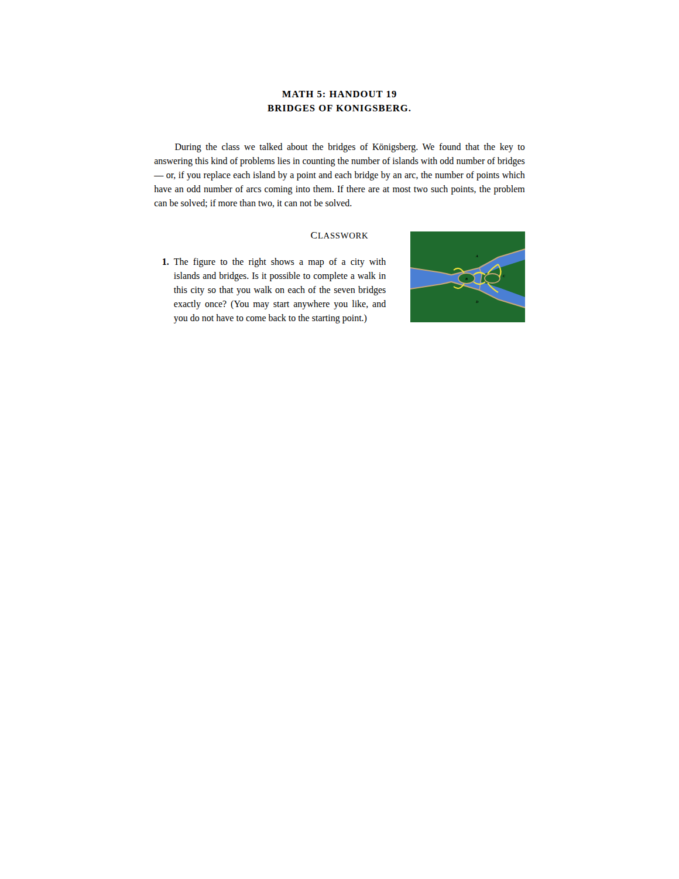Math 5: Handout 19Bridges of Konigsberg.
During the class we talked about the bridges of Königsberg. We found that the key to answering this kind of problems lies in counting the number of islands with odd number of bridges — or, if you replace each island by a point and each bridge by an arc, the number of points which have an odd number of arcs coming into them. If there are at most two such points, the problem can be solved; if more than two, it can not be solved.
CLASSWORK
1.
The figure to the right shows a map of a city with islands and bridges. Is it possible to complete a walk in this city so that you walk on each of the seven bridges exactly once? (You may start anywhere you like, and you do not have to come back to the starting point.)
A B C D